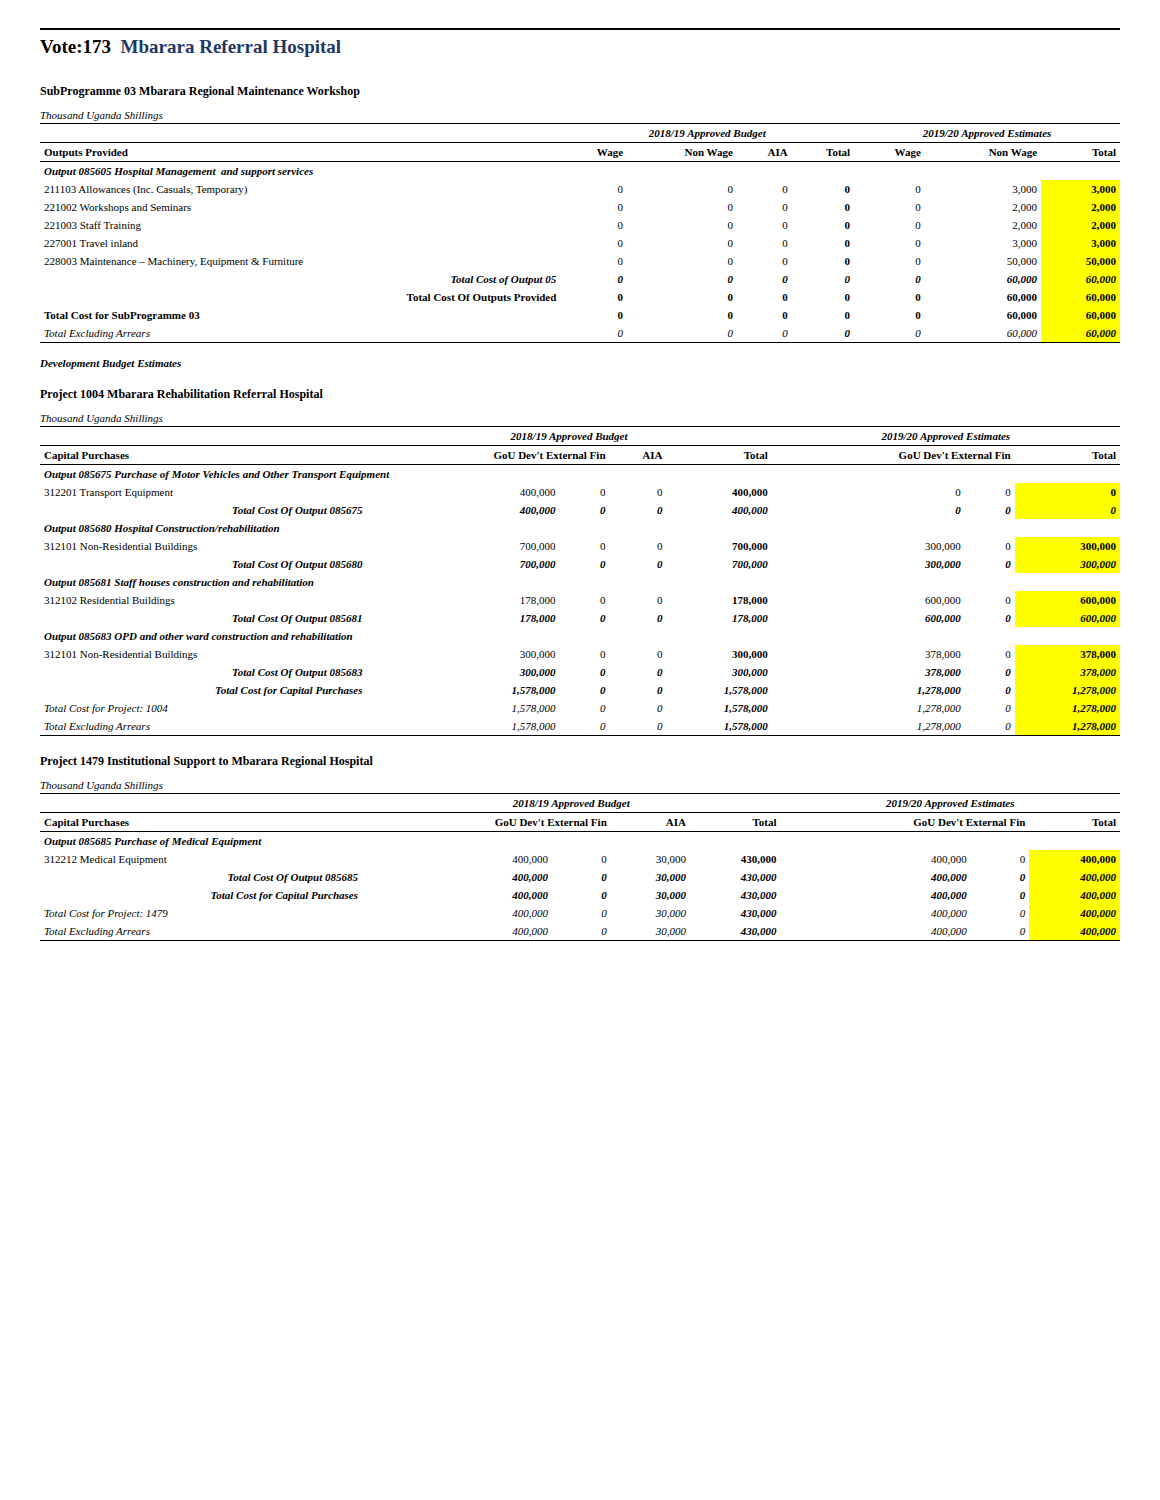Vote:173 Mbarara Referral Hospital
SubProgramme 03 Mbarara Regional Maintenance Workshop
Thousand Uganda Shillings
| | 2018/19 Approved Budget | 2019/20 Approved Estimates |
| --- | --- | --- |
| Outputs Provided | Wage | Non Wage | AIA | Total | Wage | Non Wage | Total |
| Output 085605 Hospital Management and support services |
| 211103 Allowances (Inc. Casuals, Temporary) | 0 | 0 | 0 | 0 | 0 | 3,000 | 3,000 |
| 221002 Workshops and Seminars | 0 | 0 | 0 | 0 | 0 | 2,000 | 2,000 |
| 221003 Staff Training | 0 | 0 | 0 | 0 | 0 | 2,000 | 2,000 |
| 227001 Travel inland | 0 | 0 | 0 | 0 | 0 | 3,000 | 3,000 |
| 228003 Maintenance – Machinery, Equipment & Furniture | 0 | 0 | 0 | 0 | 0 | 50,000 | 50,000 |
| Total Cost of Output 05 | 0 | 0 | 0 | 0 | 0 | 60,000 | 60,000 |
| Total Cost Of Outputs Provided | 0 | 0 | 0 | 0 | 0 | 60,000 | 60,000 |
| Total Cost for SubProgramme 03 | 0 | 0 | 0 | 0 | 0 | 60,000 | 60,000 |
| Total Excluding Arrears | 0 | 0 | 0 | 0 | 0 | 60,000 | 60,000 |
Development Budget Estimates
Project 1004 Mbarara Rehabilitation Referral Hospital
Thousand Uganda Shillings
| | 2018/19 Approved Budget | 2019/20 Approved Estimates |
| --- | --- | --- |
| Capital Purchases | GoU Dev't External Fin | AIA | Total | GoU Dev't External Fin | Total |
| Output 085675 Purchase of Motor Vehicles and Other Transport Equipment |
| 312201 Transport Equipment | 400,000 | 0 | 0 | 400,000 | 0 | 0 | 0 |
| Total Cost Of Output 085675 | 400,000 | 0 | 0 | 400,000 | 0 | 0 | 0 |
| Output 085680 Hospital Construction/rehabilitation |
| 312101 Non-Residential Buildings | 700,000 | 0 | 0 | 700,000 | 300,000 | 0 | 300,000 |
| Total Cost Of Output 085680 | 700,000 | 0 | 0 | 700,000 | 300,000 | 0 | 300,000 |
| Output 085681 Staff houses construction and rehabilitation |
| 312102 Residential Buildings | 178,000 | 0 | 0 | 178,000 | 600,000 | 0 | 600,000 |
| Total Cost Of Output 085681 | 178,000 | 0 | 0 | 178,000 | 600,000 | 0 | 600,000 |
| Output 085683 OPD and other ward construction and rehabilitation |
| 312101 Non-Residential Buildings | 300,000 | 0 | 0 | 300,000 | 378,000 | 0 | 378,000 |
| Total Cost Of Output 085683 | 300,000 | 0 | 0 | 300,000 | 378,000 | 0 | 378,000 |
| Total Cost for Capital Purchases | 1,578,000 | 0 | 0 | 1,578,000 | 1,278,000 | 0 | 1,278,000 |
| Total Cost for Project: 1004 | 1,578,000 | 0 | 0 | 1,578,000 | 1,278,000 | 0 | 1,278,000 |
| Total Excluding Arrears | 1,578,000 | 0 | 0 | 1,578,000 | 1,278,000 | 0 | 1,278,000 |
Project 1479 Institutional Support to Mbarara Regional Hospital
Thousand Uganda Shillings
| | 2018/19 Approved Budget | 2019/20 Approved Estimates |
| --- | --- | --- |
| Capital Purchases | GoU Dev't External Fin | AIA | Total | GoU Dev't External Fin | Total |
| Output 085685 Purchase of Medical Equipment |
| 312212 Medical Equipment | 400,000 | 0 | 30,000 | 430,000 | 400,000 | 0 | 400,000 |
| Total Cost Of Output 085685 | 400,000 | 0 | 30,000 | 430,000 | 400,000 | 0 | 400,000 |
| Total Cost for Capital Purchases | 400,000 | 0 | 30,000 | 430,000 | 400,000 | 0 | 400,000 |
| Total Cost for Project: 1479 | 400,000 | 0 | 30,000 | 430,000 | 400,000 | 0 | 400,000 |
| Total Excluding Arrears | 400,000 | 0 | 30,000 | 430,000 | 400,000 | 0 | 400,000 |